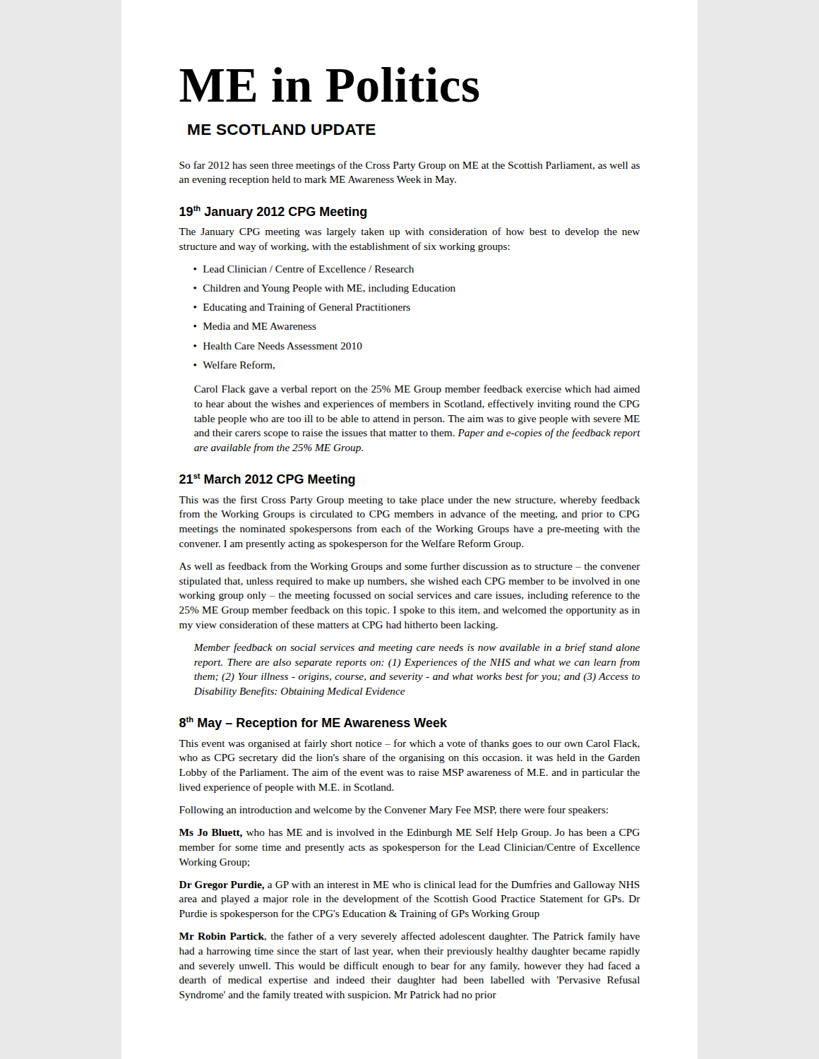ME in Politics
ME SCOTLAND UPDATE
So far 2012 has seen three meetings of the Cross Party Group on ME at the Scottish Parliament, as well as an evening reception held to mark ME Awareness Week in May.
19th January 2012 CPG Meeting
The January CPG meeting was largely taken up with consideration of how best to develop the new structure and way of working, with the establishment of six working groups:
Lead Clinician / Centre of Excellence / Research
Children and Young People with ME, including Education
Educating and Training of General Practitioners
Media and ME Awareness
Health Care Needs Assessment 2010
Welfare Reform,
Carol Flack gave a verbal report on the 25% ME Group member feedback exercise which had aimed to hear about the wishes and experiences of members in Scotland, effectively inviting round the CPG table people who are too ill to be able to attend in person. The aim was to give people with severe ME and their carers scope to raise the issues that matter to them. Paper and e-copies of the feedback report are available from the 25% ME Group.
21st March 2012 CPG Meeting
This was the first Cross Party Group meeting to take place under the new structure, whereby feedback from the Working Groups is circulated to CPG members in advance of the meeting, and prior to CPG meetings the nominated spokespersons from each of the Working Groups have a pre-meeting with the convener. I am presently acting as spokesperson for the Welfare Reform Group.
As well as feedback from the Working Groups and some further discussion as to structure – the convener stipulated that, unless required to make up numbers, she wished each CPG member to be involved in one working group only – the meeting focussed on social services and care issues, including reference to the 25% ME Group member feedback on this topic. I spoke to this item, and welcomed the opportunity as in my view consideration of these matters at CPG had hitherto been lacking.
Member feedback on social services and meeting care needs is now available in a brief stand alone report. There are also separate reports on: (1) Experiences of the NHS and what we can learn from them; (2) Your illness - origins, course, and severity - and what works best for you; and (3) Access to Disability Benefits: Obtaining Medical Evidence
8th May – Reception for ME Awareness Week
This event was organised at fairly short notice – for which a vote of thanks goes to our own Carol Flack, who as CPG secretary did the lion's share of the organising on this occasion. it was held in the Garden Lobby of the Parliament. The aim of the event was to raise MSP awareness of M.E. and in particular the lived experience of people with M.E. in Scotland.
Following an introduction and welcome by the Convener Mary Fee MSP, there were four speakers:
Ms Jo Bluett, who has ME and is involved in the Edinburgh ME Self Help Group. Jo has been a CPG member for some time and presently acts as spokesperson for the Lead Clinician/Centre of Excellence Working Group;
Dr Gregor Purdie, a GP with an interest in ME who is clinical lead for the Dumfries and Galloway NHS area and played a major role in the development of the Scottish Good Practice Statement for GPs. Dr Purdie is spokesperson for the CPG's Education & Training of GPs Working Group
Mr Robin Partick, the father of a very severely affected adolescent daughter. The Patrick family have had a harrowing time since the start of last year, when their previously healthy daughter became rapidly and severely unwell. This would be difficult enough to bear for any family, however they had faced a dearth of medical expertise and indeed their daughter had been labelled with 'Pervasive Refusal Syndrome' and the family treated with suspicion. Mr Patrick had no prior